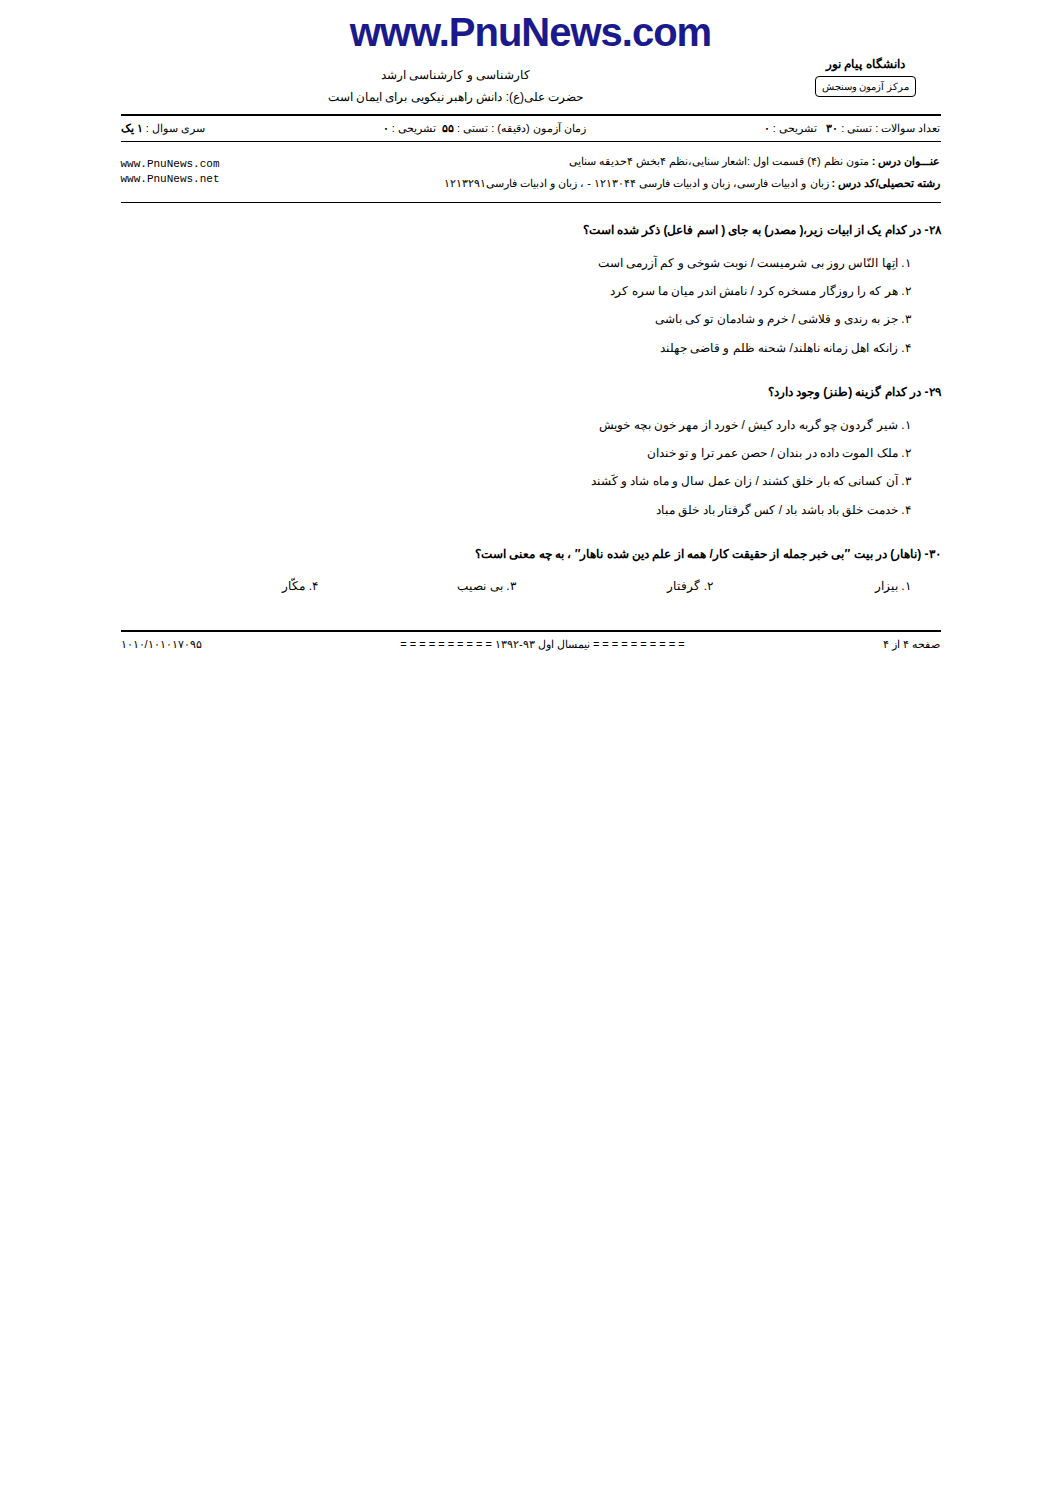www.PnuNews.com
دانشگاه پیام نور
مرکز آزمون وسنجش
کارشناسی و کارشناسی ارشد
حضرت علی(ع): دانش راهبر نیکویی برای ایمان است
تعداد سوالات : تستی : ۳۰ تشریحی : ۰
زمان آزمون (دقیقه) : تستی : ۵۵ تشریحی : ۰
سری سوال : ۱ یک
عنـــوان درس : متون نظم (۴) قسمت اول :اشعار سنایی،نظم ۴بخش ۴حدیقه سنایی
رشته تحصیلی/کد درس : زبان و ادبیات فارسی، زبان و ادبیات فارسی ۱۲۱۳۰۴۴ - ، زبان و ادبیات فارسی۱۲۱۳۲۹۱
www.PnuNews.com
www.PnuNews.net
۲۸- در کدام یک از ابیات زیر،( مصدر) به جای ( اسم فاعل) ذکر شده است؟
۱. اتِها النّاس روز بی شرمیست / نوبت شوخی و کم آزرمی است
۲. هر که را روزگار مسخره کرد / نامش اندر میان ما سره کرد
۳. جز به رندی و قلاشی / خرم و شادمان تو کی باشی
۴. زانکه اهل زمانه ناهلند/ شحنه ظلم و قاضی جهلند
۲۹- در کدام گزینه (طنز) وجود دارد؟
۱. شیر گردون چو گربه دارد کیش / خورد از مهر خون بچه خویش
۲. ملک الموت داده در بندان / حصن عمر ترا و تو خندان
۳. آن کسانی که بار خلق کشند / زان عمل سال و ماه شاد و کَشند
۴. خدمت خلق باد باشد باد / کس گرفتار باد خلق مباد
۳۰- (ناهار) در بیت ″بی خبر جمله از حقیقت کار/ همه از علم دین شده ناهار″ ، به چه معنی است؟
۱. بیزار
۲. گرفتار
۳. بی نصیب
۴. مکّار
صفحه ۴ از ۴
= = = = = = = = = = نیمسال اول ۹۳-۱۳۹۲ = = = = = = = = = =
۱۰۱۰/۱۰۱۰۱۷۰۹۵